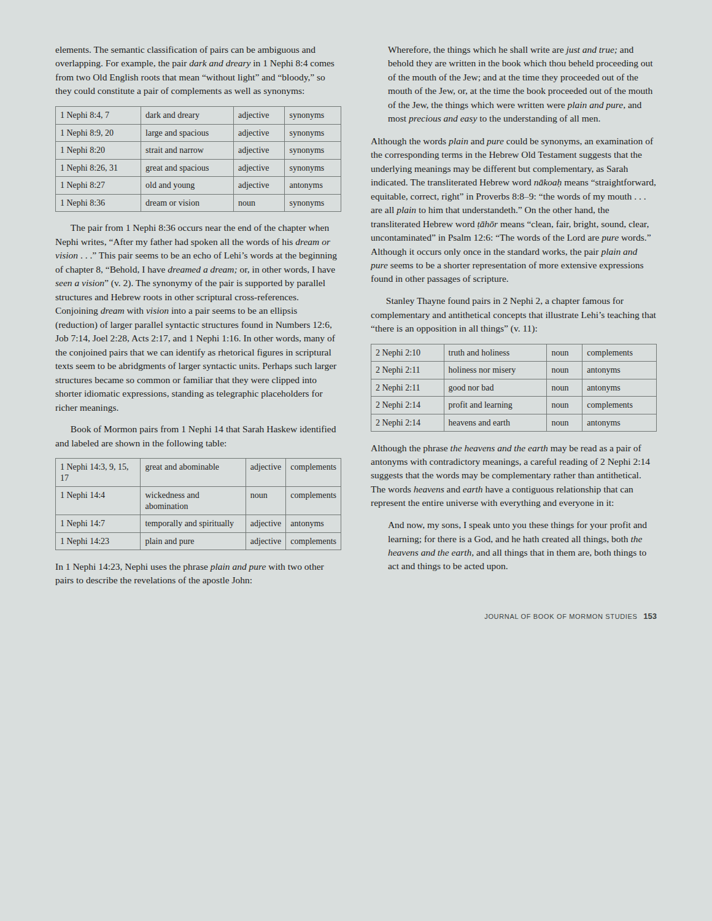elements. The semantic classification of pairs can be ambiguous and overlapping. For example, the pair dark and dreary in 1 Nephi 8:4 comes from two Old English roots that mean “without light” and “bloody,” so they could constitute a pair of complements as well as synonyms:
| 1 Nephi 8:4, 7 | dark and dreary | adjective | synonyms |
| 1 Nephi 8:9, 20 | large and spacious | adjective | synonyms |
| 1 Nephi 8:20 | strait and narrow | adjective | synonyms |
| 1 Nephi 8:26, 31 | great and spacious | adjective | synonyms |
| 1 Nephi 8:27 | old and young | adjective | antonyms |
| 1 Nephi 8:36 | dream or vision | noun | synonyms |
The pair from 1 Nephi 8:36 occurs near the end of the chapter when Nephi writes, “After my father had spoken all the words of his dream or vision . . .” This pair seems to be an echo of Lehi’s words at the beginning of chapter 8, “Behold, I have dreamed a dream; or, in other words, I have seen a vision” (v. 2). The synonymy of the pair is supported by parallel structures and Hebrew roots in other scriptural cross-references. Conjoining dream with vision into a pair seems to be an ellipsis (reduction) of larger parallel syntactic structures found in Numbers 12:6, Job 7:14, Joel 2:28, Acts 2:17, and 1 Nephi 1:16. In other words, many of the conjoined pairs that we can identify as rhetorical figures in scriptural texts seem to be abridgments of larger syntactic units. Perhaps such larger structures became so common or familiar that they were clipped into shorter idiomatic expressions, standing as telegraphic placeholders for richer meanings.
Book of Mormon pairs from 1 Nephi 14 that Sarah Haskew identified and labeled are shown in the following table:
| 1 Nephi 14:3, 9, 15, 17 | great and abominable | adjective | complements |
| 1 Nephi 14:4 | wickedness and abomination | noun | complements |
| 1 Nephi 14:7 | temporally and spiritually | adjective | antonyms |
| 1 Nephi 14:23 | plain and pure | adjective | complements |
In 1 Nephi 14:23, Nephi uses the phrase plain and pure with two other pairs to describe the revelations of the apostle John:
Wherefore, the things which he shall write are just and true; and behold they are written in the book which thou beheld proceeding out of the mouth of the Jew; and at the time they proceeded out of the mouth of the Jew, or, at the time the book proceeded out of the mouth of the Jew, the things which were written were plain and pure, and most precious and easy to the understanding of all men.
Although the words plain and pure could be synonyms, an examination of the corresponding terms in the Hebrew Old Testament suggests that the underlying meanings may be different but complementary, as Sarah indicated. The transliterated Hebrew word nākoaḥ means “straightforward, equitable, correct, right” in Proverbs 8:8–9: “the words of my mouth . . . are all plain to him that understandeth.” On the other hand, the transliterated Hebrew word ṭāhōr means “clean, fair, bright, sound, clear, uncontaminated” in Psalm 12:6: “The words of the Lord are pure words.” Although it occurs only once in the standard works, the pair plain and pure seems to be a shorter representation of more extensive expressions found in other passages of scripture.
Stanley Thayne found pairs in 2 Nephi 2, a chapter famous for complementary and antithetical concepts that illustrate Lehi’s teaching that “there is an opposition in all things” (v. 11):
| 2 Nephi 2:10 | truth and holiness | noun | complements |
| 2 Nephi 2:11 | holiness nor misery | noun | antonyms |
| 2 Nephi 2:11 | good nor bad | noun | antonyms |
| 2 Nephi 2:14 | profit and learning | noun | complements |
| 2 Nephi 2:14 | heavens and earth | noun | antonyms |
Although the phrase the heavens and the earth may be read as a pair of antonyms with contradictory meanings, a careful reading of 2 Nephi 2:14 suggests that the words may be complementary rather than antithetical. The words heavens and earth have a contiguous relationship that can represent the entire universe with everything and everyone in it:
And now, my sons, I speak unto you these things for your profit and learning; for there is a God, and he hath created all things, both the heavens and the earth, and all things that in them are, both things to act and things to be acted upon.
JOURNAL OF BOOK OF MORMON STUDIES 153